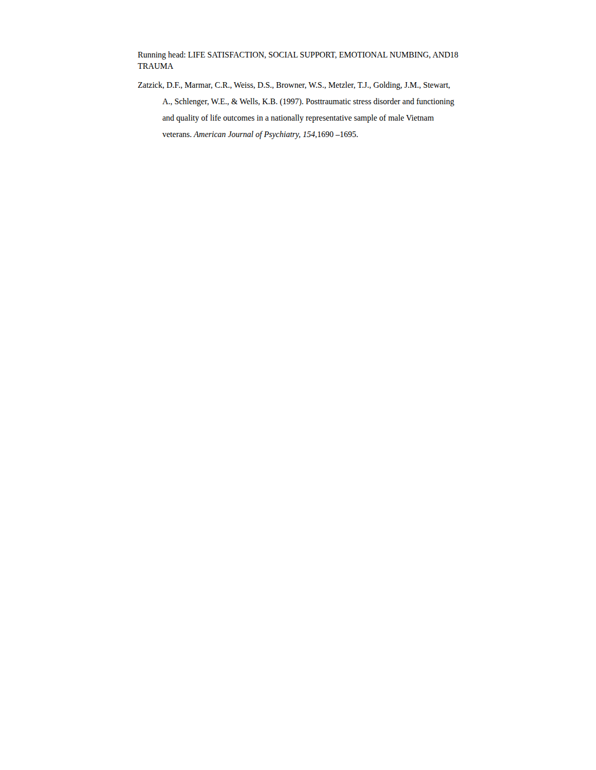Running head: LIFE SATISFACTION, SOCIAL SUPPORT, EMOTIONAL NUMBING, AND TRAUMA 18
Zatzick, D.F., Marmar, C.R., Weiss, D.S., Browner, W.S., Metzler, T.J., Golding, J.M., Stewart, A., Schlenger, W.E., & Wells, K.B. (1997). Posttraumatic stress disorder and functioning and quality of life outcomes in a nationally representative sample of male Vietnam veterans. American Journal of Psychiatry, 154,1690 –1695.